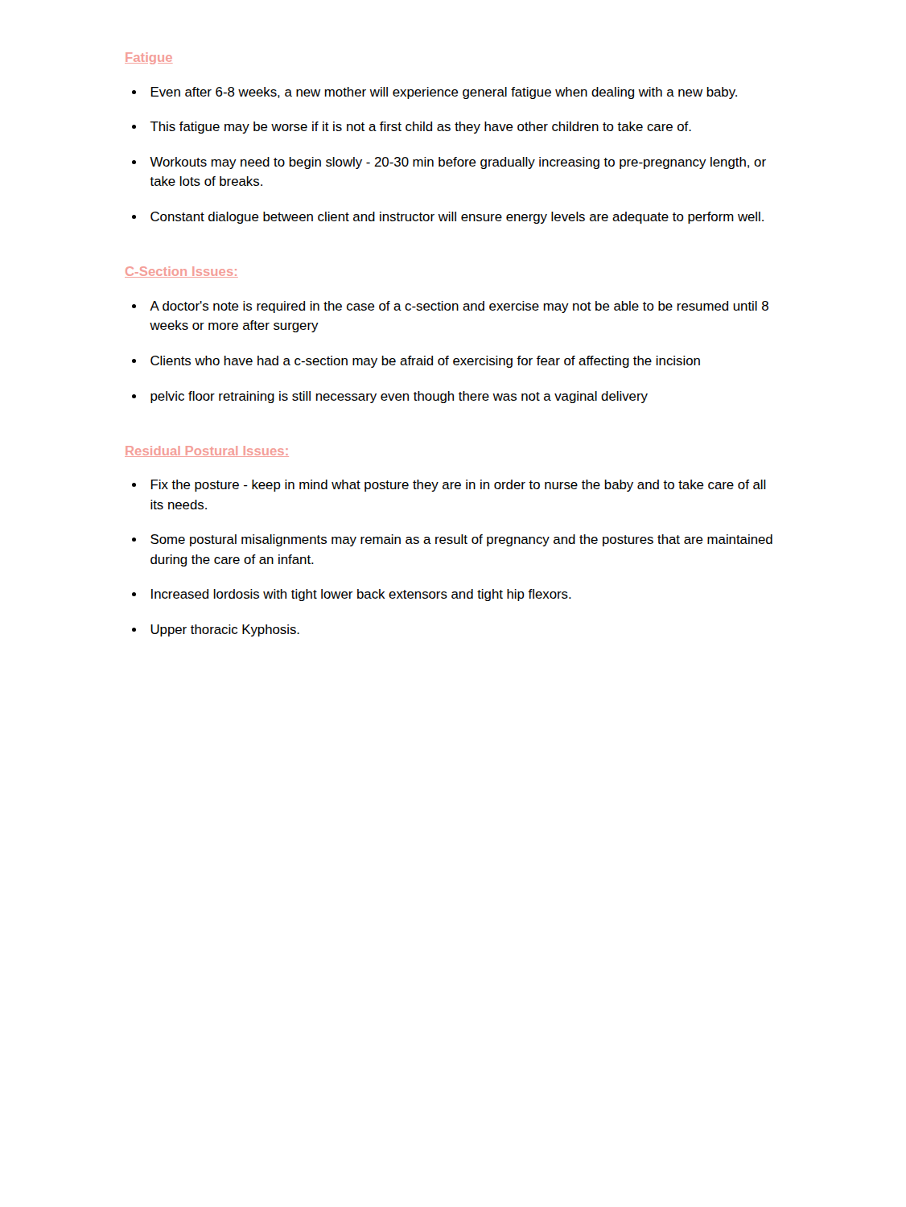Fatigue
Even after 6-8 weeks, a new mother will experience general fatigue when dealing with a new baby.
This fatigue may be worse if it is not a first child as they have other children to take care of.
Workouts may need to begin slowly - 20-30 min before gradually increasing to pre-pregnancy length, or take lots of breaks.
Constant dialogue between client and instructor will ensure energy levels are adequate to perform well.
C-Section Issues:
A doctor's note is required in the case of a c-section and exercise may not be able to be resumed until 8 weeks or more after surgery
Clients who have had a c-section may be afraid of exercising for fear of affecting the incision
pelvic floor retraining is still necessary even though there was not a vaginal delivery
Residual Postural Issues:
Fix the posture - keep in mind what posture they are in in order to nurse the baby and to take care of all its needs.
Some postural misalignments may remain as a result of pregnancy and the postures that are maintained during the care of an infant.
Increased lordosis with tight lower back extensors and tight hip flexors.
Upper thoracic Kyphosis.